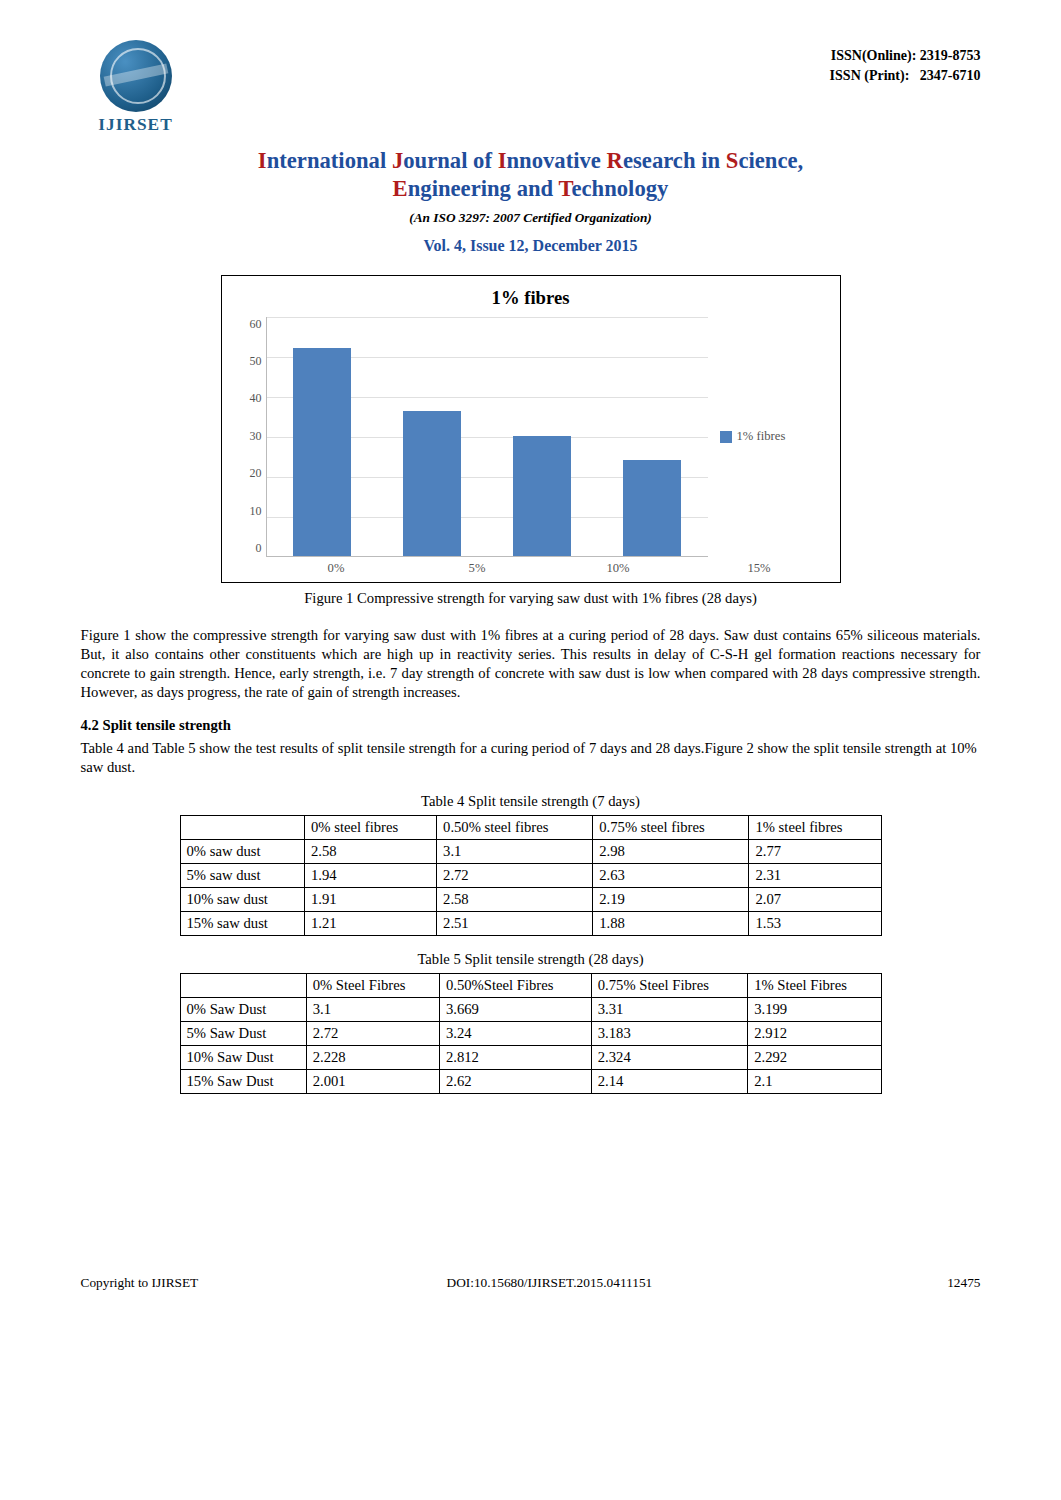IJIRSET
ISSN(Online): 2319-8753
ISSN (Print): 2347-6710
International Journal of Innovative Research in Science,
Engineering and Technology
(An ISO 3297: 2007 Certified Organization)
Vol. 4, Issue 12, December 2015
1% fibres
60 50 40 30 20 10 0
1% fibres
0% 5% 10% 15%
Figure 1 Compressive strength for varying saw dust with 1% fibres (28 days)
Figure 1 show the compressive strength for varying saw dust with 1% fibres at a curing period of 28 days. Saw dust contains 65% siliceous materials. But, it also contains other constituents which are high up in reactivity series. This results in delay of C-S-H gel formation reactions necessary for concrete to gain strength. Hence, early strength, i.e. 7 day strength of concrete with saw dust is low when compared with 28 days compressive strength. However, as days progress, the rate of gain of strength increases.
4.2 Split tensile strength
Table 4 and Table 5 show the test results of split tensile strength for a curing period of 7 days and 28 days.Figure 2 show the split tensile strength at 10% saw dust.
Table 4 Split tensile strength (7 days)
| | 0% steel fibres | 0.50% steel fibres | 0.75% steel fibres | 1% steel fibres |
| 0% saw dust | 2.58 | 3.1 | 2.98 | 2.77 |
| 5% saw dust | 1.94 | 2.72 | 2.63 | 2.31 |
| 10% saw dust | 1.91 | 2.58 | 2.19 | 2.07 |
| 15% saw dust | 1.21 | 2.51 | 1.88 | 1.53 |
Table 5 Split tensile strength (28 days)
| | 0% Steel Fibres | 0.50%Steel Fibres | 0.75% Steel Fibres | 1% Steel Fibres |
| 0% Saw Dust | 3.1 | 3.669 | 3.31 | 3.199 |
| 5% Saw Dust | 2.72 | 3.24 | 3.183 | 2.912 |
| 10% Saw Dust | 2.228 | 2.812 | 2.324 | 2.292 |
| 15% Saw Dust | 2.001 | 2.62 | 2.14 | 2.1 |
Copyright to IJIRSET
DOI:10.15680/IJIRSET.2015.0411151
12475